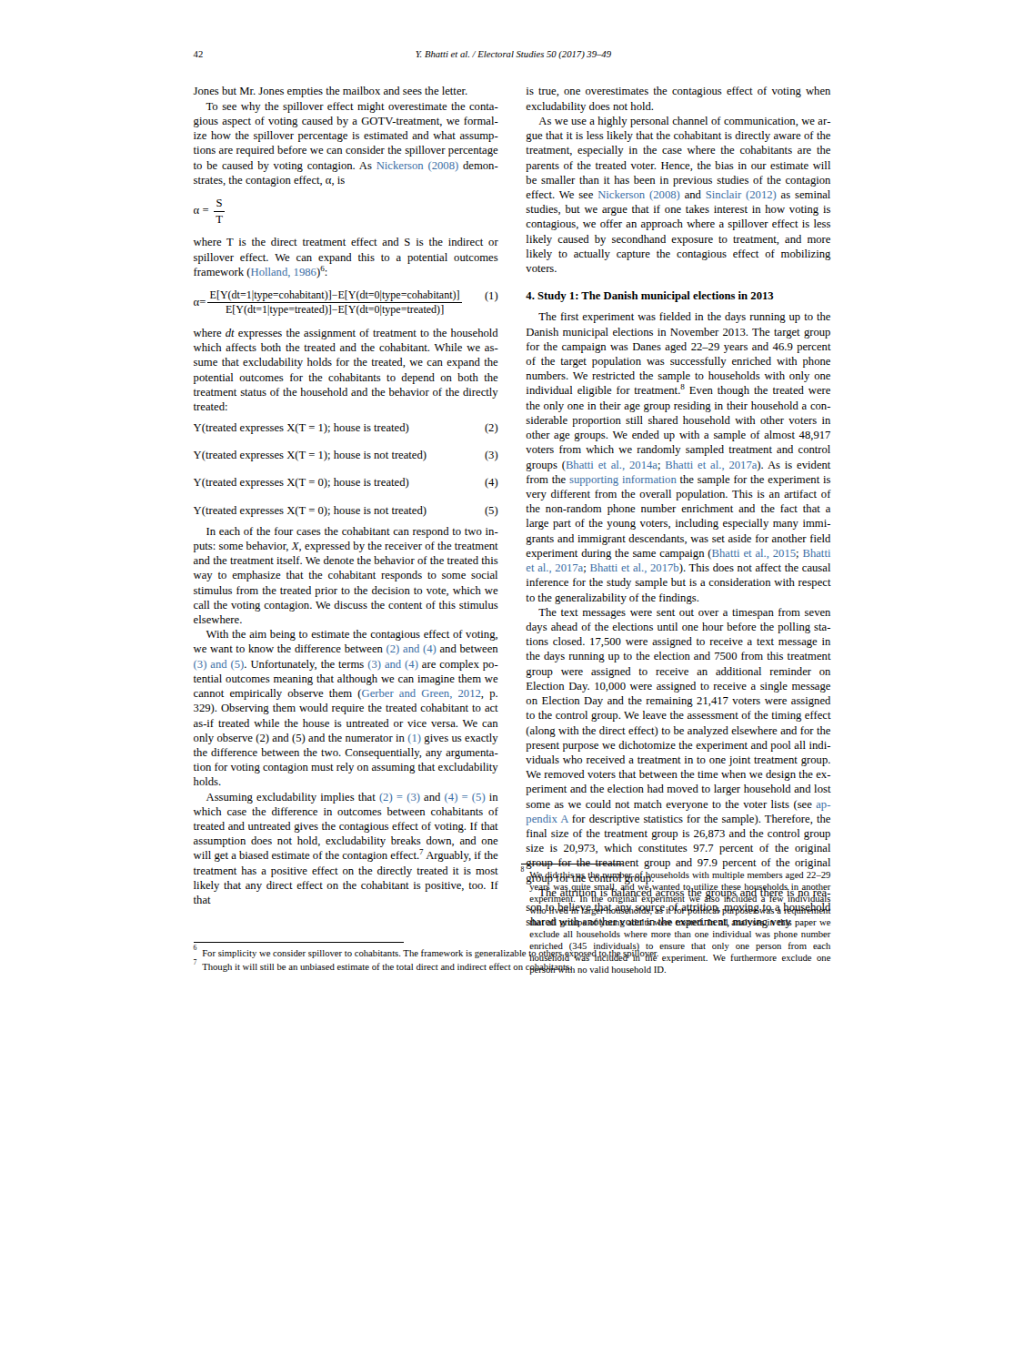42 Y. Bhatti et al. / Electoral Studies 50 (2017) 39–49
Jones but Mr. Jones empties the mailbox and sees the letter.
To see why the spillover effect might overestimate the contagious aspect of voting caused by a GOTV-treatment, we formalize how the spillover percentage is estimated and what assumptions are required before we can consider the spillover percentage to be caused by voting contagion. As Nickerson (2008) demonstrates, the contagion effect, α, is
α = ST
where T is the direct treatment effect and S is the indirect or spillover effect. We can expand this to a potential outcomes framework (Holland, 1986)6:
(1) α=E[Y(dt=1|type=cohabitant)]−E[Y(dt=0|type=cohabitant)] E[Y(dt=1|type=treated)]−E[Y(dt=0|type=treated)]
where dt expresses the assignment of treatment to the household which affects both the treated and the cohabitant. While we assume that excludability holds for the treated, we can expand the potential outcomes for the cohabitants to depend on both the treatment status of the household and the behavior of the directly treated:
Y(treated expresses X(T = 1); house is treated)(2)
Y(treated expresses X(T = 1); house is not treated)(3)
Y(treated expresses X(T = 0); house is treated)(4)
Y(treated expresses X(T = 0); house is not treated)(5)
In each of the four cases the cohabitant can respond to two inputs: some behavior, X, expressed by the receiver of the treatment and the treatment itself. We denote the behavior of the treated this way to emphasize that the cohabitant responds to some social stimulus from the treated prior to the decision to vote, which we call the voting contagion. We discuss the content of this stimulus elsewhere.
With the aim being to estimate the contagious effect of voting, we want to know the difference between (2) and (4) and between (3) and (5). Unfortunately, the terms (3) and (4) are complex potential outcomes meaning that although we can imagine them we cannot empirically observe them (Gerber and Green, 2012, p. 329). Observing them would require the treated cohabitant to act as-if treated while the house is untreated or vice versa. We can only observe (2) and (5) and the numerator in (1) gives us exactly the difference between the two. Consequentially, any argumentation for voting contagion must rely on assuming that excludability holds.
Assuming excludability implies that (2) = (3) and (4) = (5) in which case the difference in outcomes between cohabitants of treated and untreated gives the contagious effect of voting. If that assumption does not hold, excludability breaks down, and one will get a biased estimate of the contagion effect.7 Arguably, if the treatment has a positive effect on the directly treated it is most likely that any direct effect on the cohabitant is positive, too. If that
is true, one overestimates the contagious effect of voting when excludability does not hold.
As we use a highly personal channel of communication, we argue that it is less likely that the cohabitant is directly aware of the treatment, especially in the case where the cohabitants are the parents of the treated voter. Hence, the bias in our estimate will be smaller than it has been in previous studies of the contagion effect. We see Nickerson (2008) and Sinclair (2012) as seminal studies, but we argue that if one takes interest in how voting is contagious, we offer an approach where a spillover effect is less likely caused by secondhand exposure to treatment, and more likely to actually capture the contagious effect of mobilizing voters.
4. Study 1: The Danish municipal elections in 2013
The first experiment was fielded in the days running up to the Danish municipal elections in November 2013. The target group for the campaign was Danes aged 22–29 years and 46.9 percent of the target population was successfully enriched with phone numbers. We restricted the sample to households with only one individual eligible for treatment.8 Even though the treated were the only one in their age group residing in their household a considerable proportion still shared household with other voters in other age groups. We ended up with a sample of almost 48,917 voters from which we randomly sampled treatment and control groups (Bhatti et al., 2014a; Bhatti et al., 2017a). As is evident from the supporting information the sample for the experiment is very different from the overall population. This is an artifact of the non-random phone number enrichment and the fact that a large part of the young voters, including especially many immigrants and immigrant descendants, was set aside for another field experiment during the same campaign (Bhatti et al., 2015; Bhatti et al., 2017a; Bhatti et al., 2017b). This does not affect the causal inference for the study sample but is a consideration with respect to the generalizability of the findings.
The text messages were sent out over a timespan from seven days ahead of the elections until one hour before the polling stations closed. 17,500 were assigned to receive a text message in the days running up to the election and 7500 from this treatment group were assigned to receive an additional reminder on Election Day. 10,000 were assigned to receive a single message on Election Day and the remaining 21,417 voters were assigned to the control group. We leave the assessment of the timing effect (along with the direct effect) to be analyzed elsewhere and for the present purpose we dichotomize the experiment and pool all individuals who received a treatment in to one joint treatment group. We removed voters that between the time when we design the experiment and the election had moved to larger household and lost some as we could not match everyone to the voter lists (see appendix A for descriptive statistics for the sample). Therefore, the final size of the treatment group is 26,873 and the control group size is 20,973, which constitutes 97.7 percent of the original group for the treatment group and 97.9 percent of the original group for the control group.
The attrition is balanced across the groups and there is no reason to believe that any source of attrition, moving to a household shared with another voter in the experiment, moving very
6 For simplicity we consider spillover to cohabitants. The framework is generalizable to others exposed to the spillover.
7 Though it will still be an unbiased estimate of the total direct and indirect effect on cohabitants.
8 We did this as the number of households with multiple members aged 22–29 years was quite small, and we wanted to utilize these households in another experiment. In the original experiment we also included a few individuals who lived in larger households, as it for political purposes was a requirement that all groups of young adults were treated. In all analyses in this paper we exclude all households where more than one individual was phone number enriched (345 individuals) to ensure that only one person from each household was included in the experiment. We furthermore exclude one person with no valid household ID.